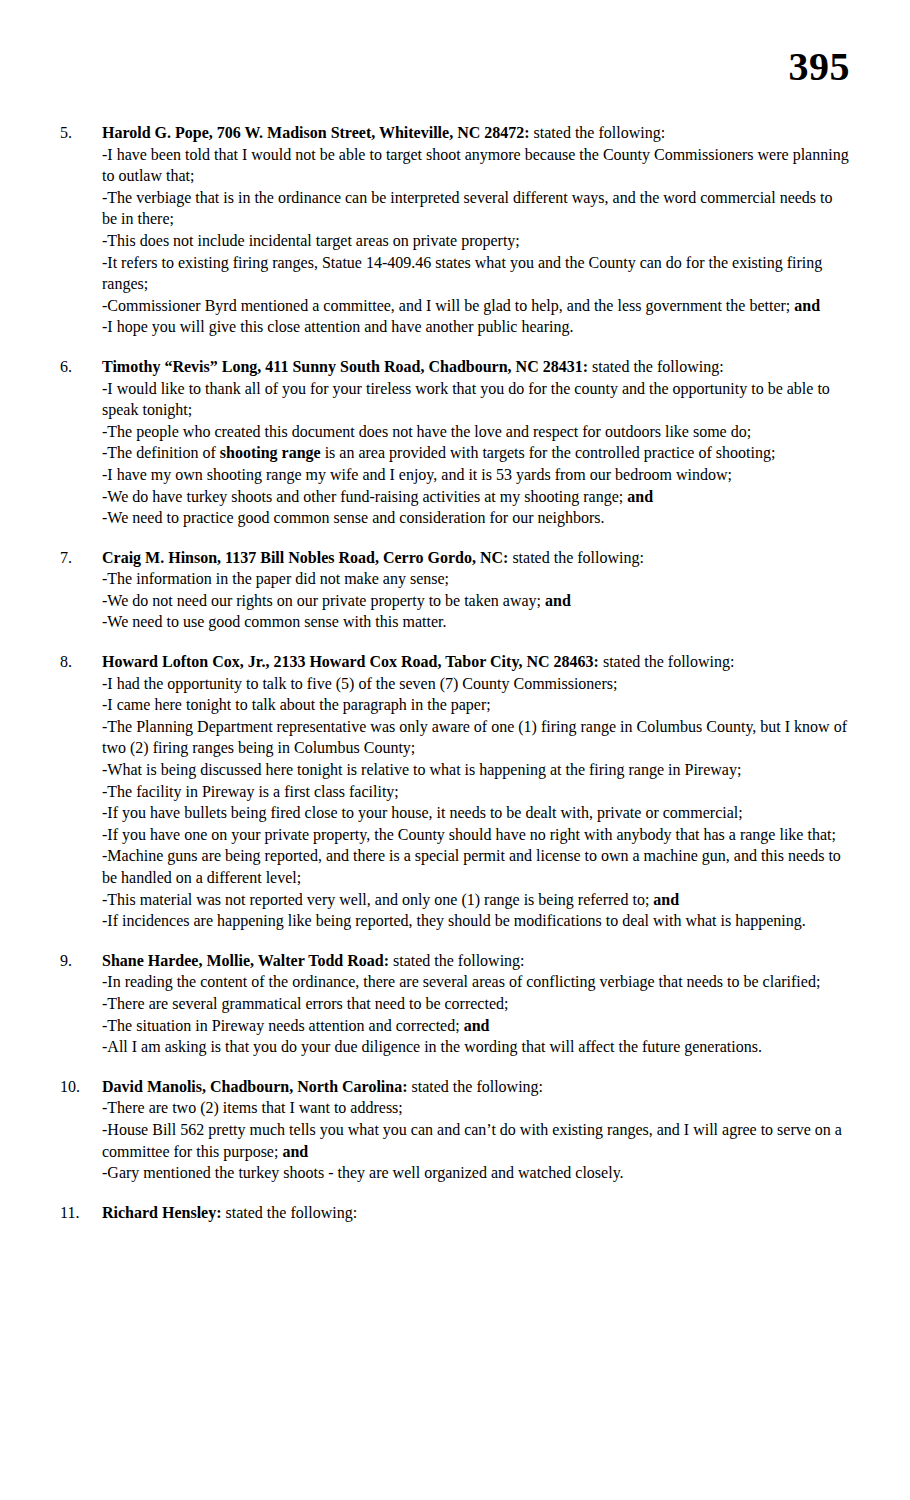395
5.
Harold G. Pope, 706 W. Madison Street, Whiteville, NC 28472: stated the following:
-I have been told that I would not be able to target shoot anymore because the County Commissioners were planning to outlaw that;
-The verbiage that is in the ordinance can be interpreted several different ways, and the word commercial needs to be in there;
-This does not include incidental target areas on private property;
-It refers to existing firing ranges, Statue 14-409.46 states what you and the County can do for the existing firing ranges;
-Commissioner Byrd mentioned a committee, and I will be glad to help, and the less government the better; and
-I hope you will give this close attention and have another public hearing.
6.
Timothy “Revis” Long, 411 Sunny South Road, Chadbourn, NC 28431: stated the following:
-I would like to thank all of you for your tireless work that you do for the county and the opportunity to be able to speak tonight;
-The people who created this document does not have the love and respect for outdoors like some do;
-The definition of shooting range is an area provided with targets for the controlled practice of shooting;
-I have my own shooting range my wife and I enjoy, and it is 53 yards from our bedroom window;
-We do have turkey shoots and other fund-raising activities at my shooting range; and
-We need to practice good common sense and consideration for our neighbors.
7.
Craig M. Hinson, 1137 Bill Nobles Road, Cerro Gordo, NC: stated the following:
-The information in the paper did not make any sense;
-We do not need our rights on our private property to be taken away; and
-We need to use good common sense with this matter.
8.
Howard Lofton Cox, Jr., 2133 Howard Cox Road, Tabor City, NC 28463: stated the following:
-I had the opportunity to talk to five (5) of the seven (7) County Commissioners;
-I came here tonight to talk about the paragraph in the paper;
-The Planning Department representative was only aware of one (1) firing range in Columbus County, but I know of two (2) firing ranges being in Columbus County;
-What is being discussed here tonight is relative to what is happening at the firing range in Pireway;
-The facility in Pireway is a first class facility;
-If you have bullets being fired close to your house, it needs to be dealt with, private or commercial;
-If you have one on your private property, the County should have no right with anybody that has a range like that;
-Machine guns are being reported, and there is a special permit and license to own a machine gun, and this needs to be handled on a different level;
-This material was not reported very well, and only one (1) range is being referred to; and
-If incidences are happening like being reported, they should be modifications to deal with what is happening.
9.
Shane Hardee, Mollie, Walter Todd Road: stated the following:
-In reading the content of the ordinance, there are several areas of conflicting verbiage that needs to be clarified;
-There are several grammatical errors that need to be corrected;
-The situation in Pireway needs attention and corrected; and
-All I am asking is that you do your due diligence in the wording that will affect the future generations.
10.
David Manolis, Chadbourn, North Carolina: stated the following:
-There are two (2) items that I want to address;
-House Bill 562 pretty much tells you what you can and can’t do with existing ranges, and I will agree to serve on a committee for this purpose; and
-Gary mentioned the turkey shoots - they are well organized and watched closely.
11.
Richard Hensley: stated the following: